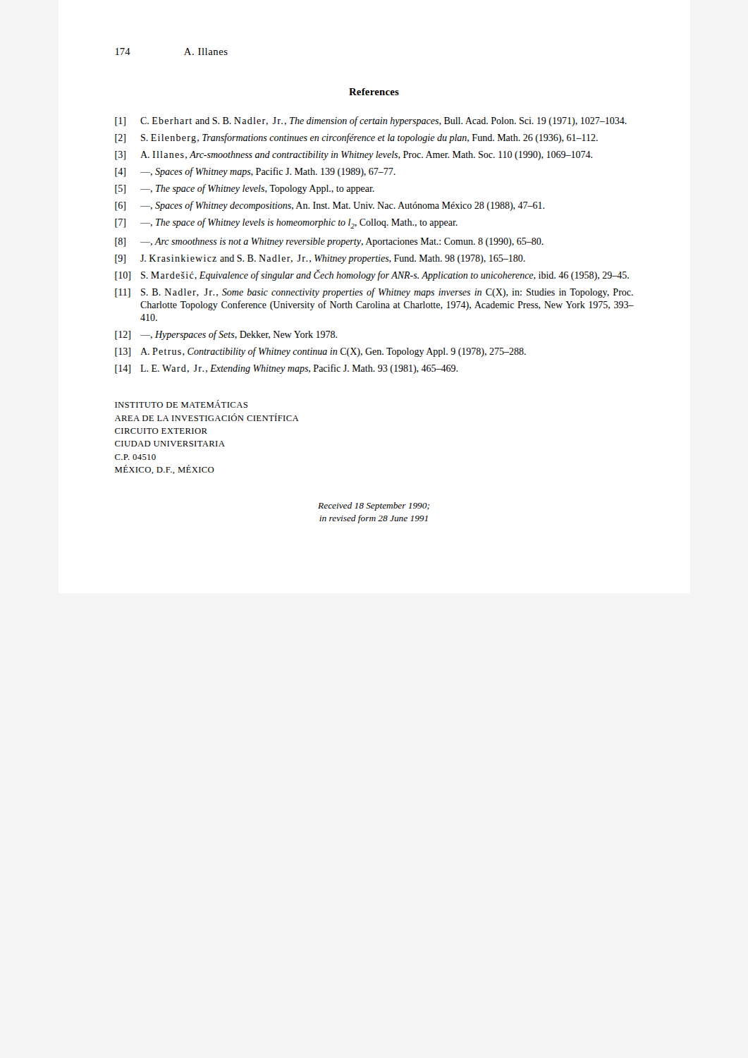174 A. Illanes
References
[1] C. Eberhart and S. B. Nadler, Jr., The dimension of certain hyperspaces, Bull. Acad. Polon. Sci. 19 (1971), 1027–1034.
[2] S. Eilenberg, Transformations continues en circonférence et la topologie du plan, Fund. Math. 26 (1936), 61–112.
[3] A. Illanes, Arc-smoothness and contractibility in Whitney levels, Proc. Amer. Math. Soc. 110 (1990), 1069–1074.
[4]—, Spaces of Whitney maps, Pacific J. Math. 139 (1989), 67–77.
[5]—, The space of Whitney levels, Topology Appl., to appear.
[6]—, Spaces of Whitney decompositions, An. Inst. Mat. Univ. Nac. Autónoma México 28 (1988), 47–61.
[7]—, The space of Whitney levels is homeomorphic to l2, Colloq. Math., to appear.
[8]—, Arc smoothness is not a Whitney reversible property, Aportaciones Mat.: Comun. 8 (1990), 65–80.
[9] J. Krasinkiewicz and S. B. Nadler, Jr., Whitney properties, Fund. Math. 98 (1978), 165–180.
[10] S. Mardešić, Equivalence of singular and Čech homology for ANR-s. Application to unicoherence, ibid. 46 (1958), 29–45.
[11] S. B. Nadler, Jr., Some basic connectivity properties of Whitney maps inverses in C(X), in: Studies in Topology, Proc. Charlotte Topology Conference (University of North Carolina at Charlotte, 1974), Academic Press, New York 1975, 393–410.
[12]—, Hyperspaces of Sets, Dekker, New York 1978.
[13] A. Petrus, Contractibility of Whitney continua in C(X), Gen. Topology Appl. 9 (1978), 275–288.
[14] L. E. Ward, Jr., Extending Whitney maps, Pacific J. Math. 93 (1981), 465–469.
INSTITUTO DE MATEMÁTICAS
AREA DE LA INVESTIGACIÓN CIENTÍFICA
CIRCUITO EXTERIOR
CIUDAD UNIVERSITARIA
C.P. 04510
MÉXICO, D.F., MÉXICO
Received 18 September 1990;
in revised form 28 June 1991